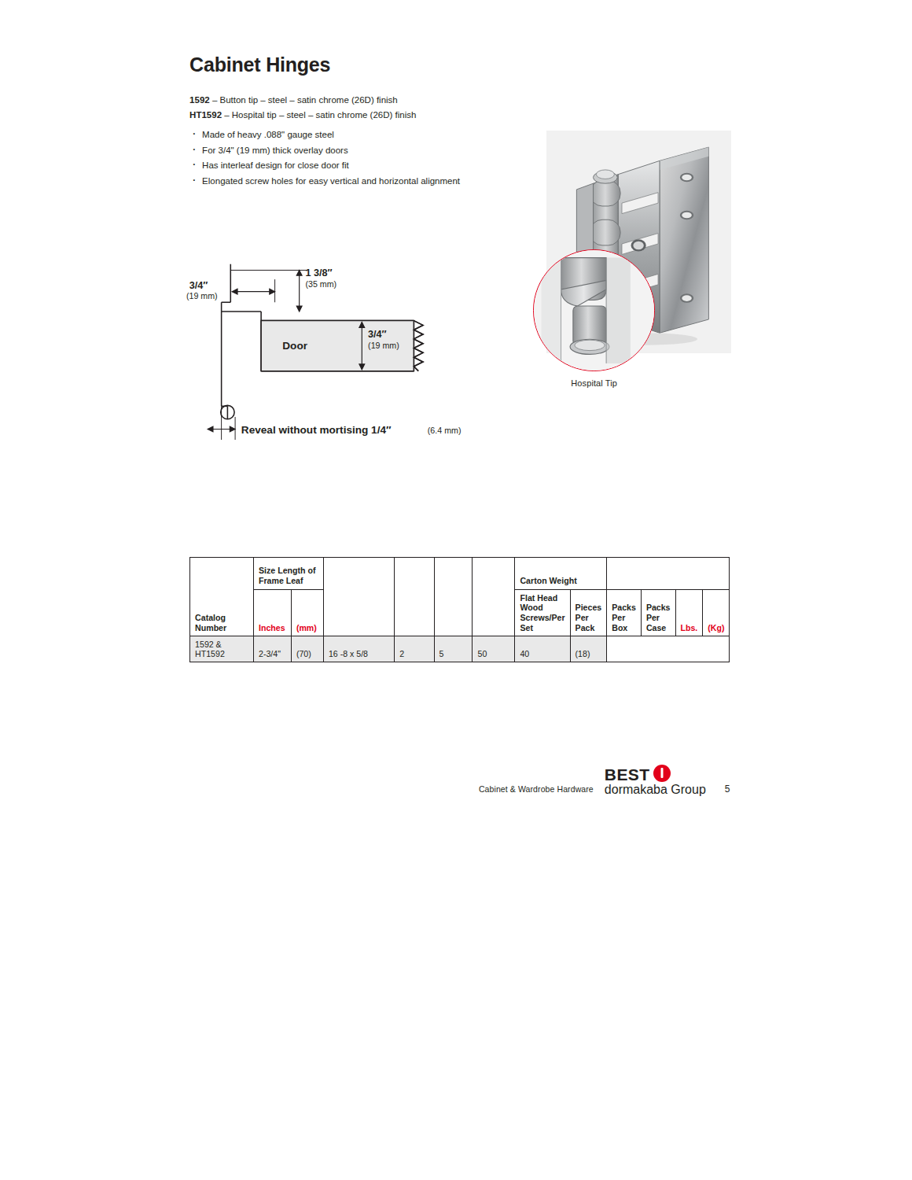Cabinet Hinges
1592 – Button tip – steel – satin chrome (26D) finish
HT1592 – Hospital tip – steel – satin chrome (26D) finish
Made of heavy .088" gauge steel
For 3/4" (19 mm) thick overlay doors
Has interleaf design for close door fit
Elongated screw holes for easy vertical and horizontal alignment
Hospital Tip
1 3/8″ (35 mm) 3/4″ (19 mm) Door 3/4″ (19 mm) Reveal without mortising 1/4″ (6.4 mm)
| Catalog Number | Size Length of Frame Leaf | | | | | Carton Weight |
| --- | --- | --- | --- | --- | --- | --- |
| Inches | (mm) | Flat Head Wood Screws/Per Set | Pieces Per Pack | Packs Per Box | Packs Per Case | Lbs. | (Kg) |
| 1592 & HT1592 | 2-3/4" | (70) | 16 -8 x 5/8 | 2 | 5 | 50 | 40 | (18) |
Cabinet & Wardrobe Hardware
BEST
dormakaba Group
5